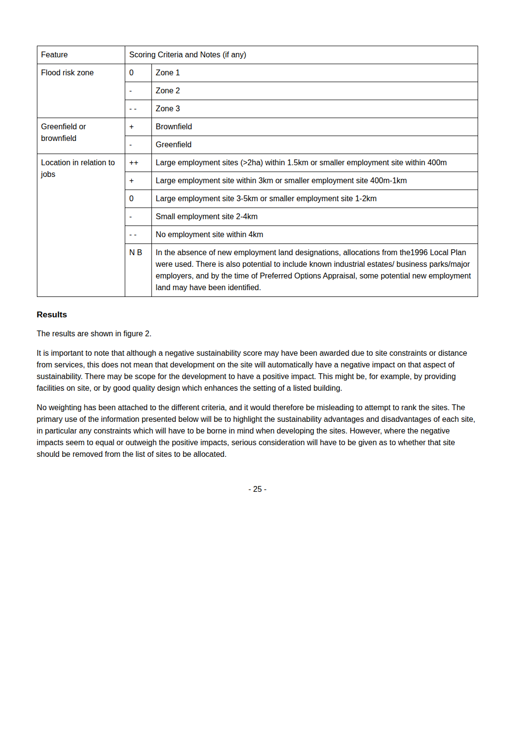| Feature | Scoring Criteria and Notes (if any) |
| --- | --- |
| Flood risk zone | 0 | Zone 1 |
| - | Zone 2 |
| - - | Zone 3 |
| Greenfield or brownfield | + | Brownfield |
| - | Greenfield |
| Location in relation to jobs | ++ | Large employment sites (>2ha) within 1.5km or smaller employment site within 400m |
| + | Large employment site within 3km or smaller employment site 400m-1km |
| 0 | Large employment site 3-5km or smaller employment site 1-2km |
| - | Small employment site 2-4km |
| - - | No employment site within 4km |
| N B | In the absence of new employment land designations, allocations from the1996 Local Plan were used. There is also potential to include known industrial estates/ business parks/major employers, and by the time of Preferred Options Appraisal, some potential new employment land may have been identified. |
Results
The results are shown in figure 2.
It is important to note that although a negative sustainability score may have been awarded due to site constraints or distance from services, this does not mean that development on the site will automatically have a negative impact on that aspect of sustainability. There may be scope for the development to have a positive impact. This might be, for example, by providing facilities on site, or by good quality design which enhances the setting of a listed building.
No weighting has been attached to the different criteria, and it would therefore be misleading to attempt to rank the sites. The primary use of the information presented below will be to highlight the sustainability advantages and disadvantages of each site, in particular any constraints which will have to be borne in mind when developing the sites. However, where the negative impacts seem to equal or outweigh the positive impacts, serious consideration will have to be given as to whether that site should be removed from the list of sites to be allocated.
- 25 -